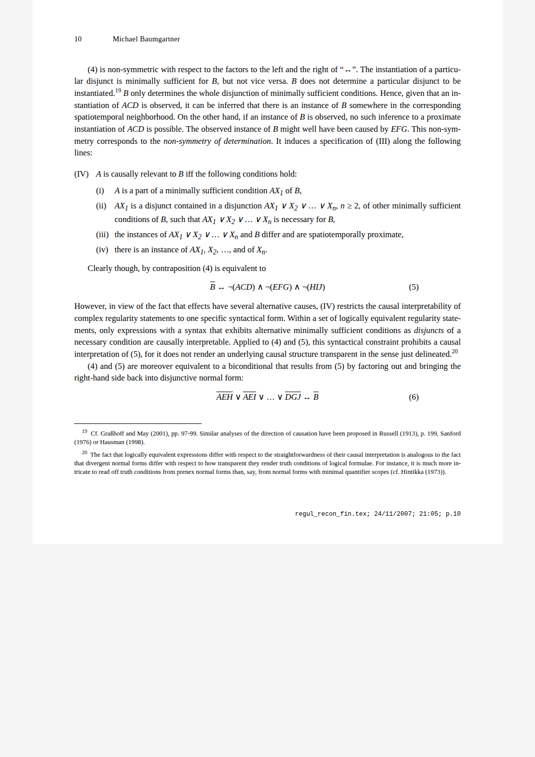10 Michael Baumgartner
(4) is non-symmetric with respect to the factors to the left and the right of “↔”. The instantiation of a particular disjunct is minimally sufficient for B, but not vice versa. B does not determine a particular disjunct to be instantiated.19 B only determines the whole disjunction of minimally sufficient conditions. Hence, given that an instantiation of ACD is observed, it can be inferred that there is an instance of B somewhere in the corresponding spatiotemporal neighborhood. On the other hand, if an instance of B is observed, no such inference to a proximate instantiation of ACD is possible. The observed instance of B might well have been caused by EFG. This non-symmetry corresponds to the non-symmetry of determination. It induces a specification of (III) along the following lines:
(IV) A is causally relevant to B iff the following conditions hold:
(i) A is a part of a minimally sufficient condition AX1 of B,
(ii) AX1 is a disjunct contained in a disjunction AX1 ∨ X2 ∨ … ∨ Xn, n ≥ 2, of other minimally sufficient conditions of B, such that AX1 ∨ X2 ∨ … ∨ Xn is necessary for B,
(iii) the instances of AX1 ∨ X2 ∨ … ∨ Xn and B differ and are spatiotemporally proximate,
(iv) there is an instance of AX1, X2, …, and of Xn.
Clearly though, by contraposition (4) is equivalent to
B ↔ ¬(ACD) ∧ ¬(EFG) ∧ ¬(HIJ) (5)
However, in view of the fact that effects have several alternative causes, (IV) restricts the causal interpretability of complex regularity statements to one specific syntactical form. Within a set of logically equivalent regularity statements, only expressions with a syntax that exhibits alternative minimally sufficient conditions as disjuncts of a necessary condition are causally interpretable. Applied to (4) and (5), this syntactical constraint prohibits a causal interpretation of (5), for it does not render an underlying causal structure transparent in the sense just delineated.20
(4) and (5) are moreover equivalent to a biconditional that results from (5) by factoring out and bringing the right-hand side back into disjunctive normal form:
AEH ∨ AEI ∨ … ∨ DGJ ↔ B (6)
19 Cf. Graßhoff and May (2001), pp. 97-99. Similar analyses of the direction of causation have been proposed in Russell (1913), p. 199, Sanford (1976) or Hausman (1998).
20 The fact that logically equivalent expressions differ with respect to the straightforwardness of their causal interpretation is analogous to the fact that divergent normal forms differ with respect to how transparent they render truth conditions of logical formulae. For instance, it is much more intricate to read off truth conditions from prenex normal forms than, say, from normal forms with minimal quantifier scopes (cf. Hintikka (1973)).
regul_recon_fin.tex; 24/11/2007; 21:05; p.10